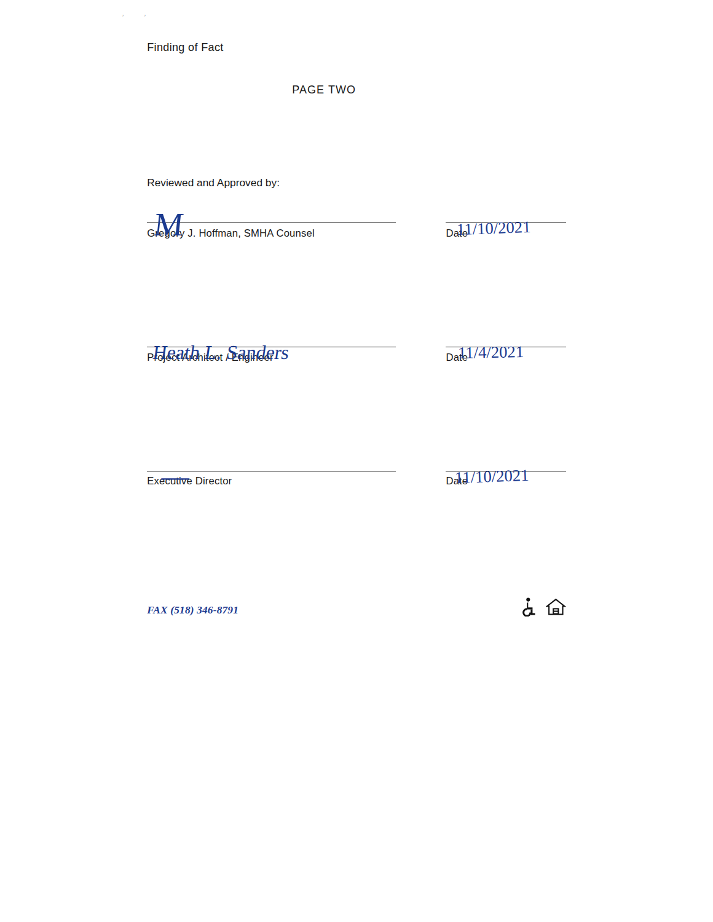,,
Finding of Fact
PAGE TWO
Reviewed and Approved by:
M
Gregory J. Hoffman, SMHA Counsel
11/10/2021
Date
Heath L. Sanders
Project Architect / Engineer
11/4/2021
Date
—
Executive Director
11/10/2021
Date
FAX (518) 346-8791